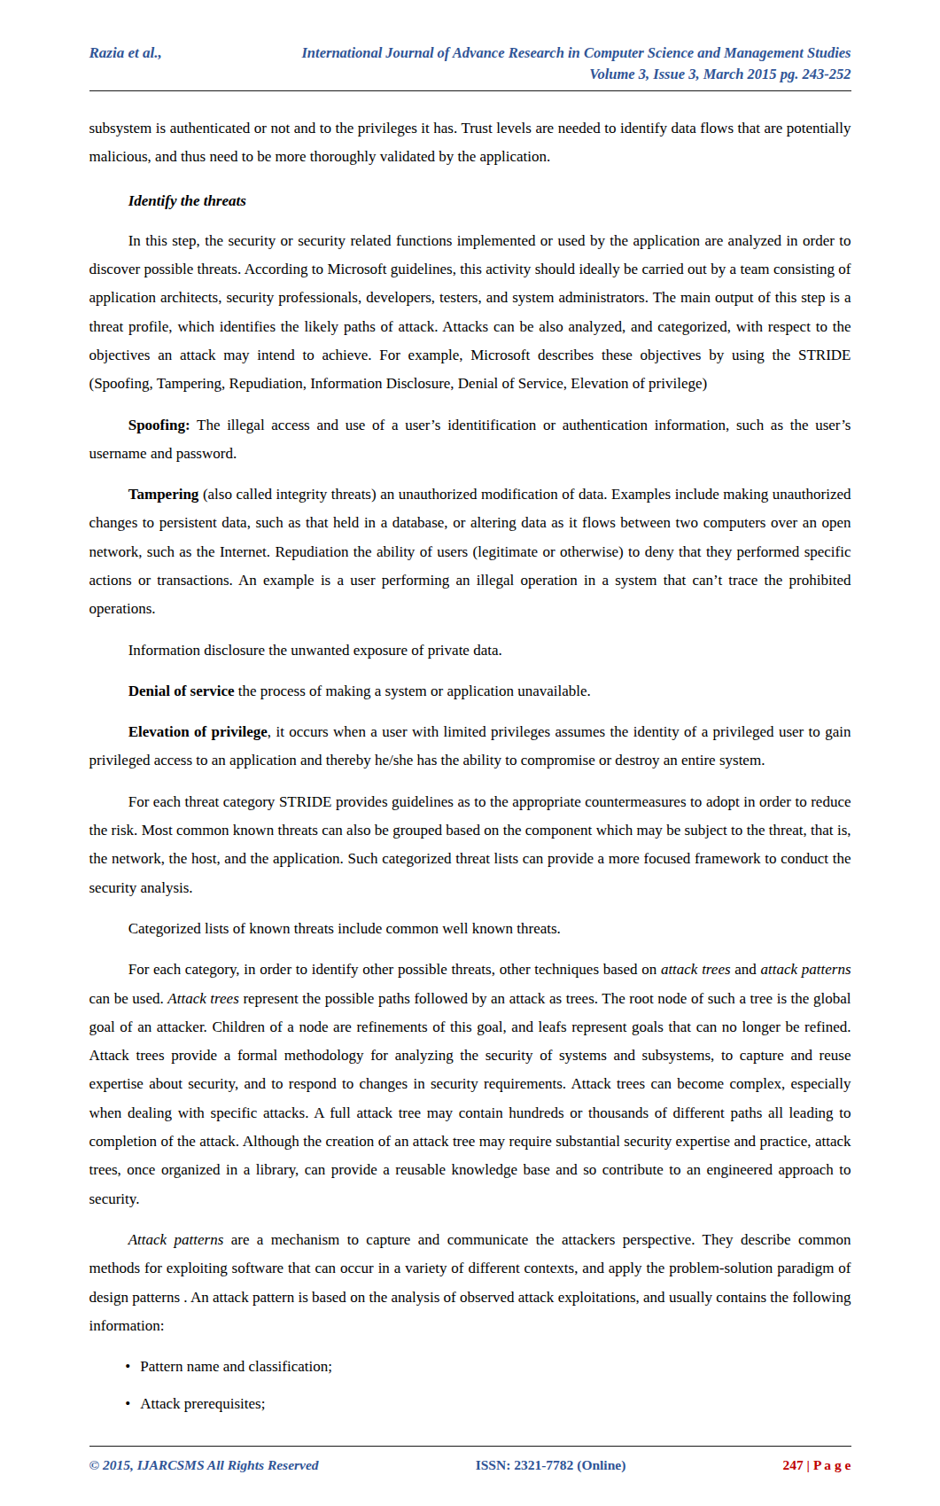Razia et al.,
International Journal of Advance Research in Computer Science and Management Studies Volume 3, Issue 3, March 2015 pg. 243-252
subsystem is authenticated or not and to the privileges it has. Trust levels are needed to identify data flows that are potentially malicious, and thus need to be more thoroughly validated by the application.
Identify the threats
In this step, the security or security related functions implemented or used by the application are analyzed in order to discover possible threats. According to Microsoft guidelines, this activity should ideally be carried out by a team consisting of application architects, security professionals, developers, testers, and system administrators. The main output of this step is a threat profile, which identifies the likely paths of attack. Attacks can be also analyzed, and categorized, with respect to the objectives an attack may intend to achieve. For example, Microsoft describes these objectives by using the STRIDE (Spoofing, Tampering, Repudiation, Information Disclosure, Denial of Service, Elevation of privilege)
Spoofing: The illegal access and use of a user’s identitification or authentication information, such as the user’s username and password.
Tampering (also called integrity threats) an unauthorized modification of data. Examples include making unauthorized changes to persistent data, such as that held in a database, or altering data as it flows between two computers over an open network, such as the Internet. Repudiation the ability of users (legitimate or otherwise) to deny that they performed specific actions or transactions. An example is a user performing an illegal operation in a system that can’t trace the prohibited operations.
Information disclosure the unwanted exposure of private data.
Denial of service the process of making a system or application unavailable.
Elevation of privilege, it occurs when a user with limited privileges assumes the identity of a privileged user to gain privileged access to an application and thereby he/she has the ability to compromise or destroy an entire system.
For each threat category STRIDE provides guidelines as to the appropriate countermeasures to adopt in order to reduce the risk. Most common known threats can also be grouped based on the component which may be subject to the threat, that is, the network, the host, and the application. Such categorized threat lists can provide a more focused framework to conduct the security analysis.
Categorized lists of known threats include common well known threats.
For each category, in order to identify other possible threats, other techniques based on attack trees and attack patterns can be used. Attack trees represent the possible paths followed by an attack as trees. The root node of such a tree is the global goal of an attacker. Children of a node are refinements of this goal, and leafs represent goals that can no longer be refined. Attack trees provide a formal methodology for analyzing the security of systems and subsystems, to capture and reuse expertise about security, and to respond to changes in security requirements. Attack trees can become complex, especially when dealing with specific attacks. A full attack tree may contain hundreds or thousands of different paths all leading to completion of the attack. Although the creation of an attack tree may require substantial security expertise and practice, attack trees, once organized in a library, can provide a reusable knowledge base and so contribute to an engineered approach to security.
Attack patterns are a mechanism to capture and communicate the attackers perspective. They describe common methods for exploiting software that can occur in a variety of different contexts, and apply the problem-solution paradigm of design patterns . An attack pattern is based on the analysis of observed attack exploitations, and usually contains the following information:
Pattern name and classification;
Attack prerequisites;
© 2015, IJARCSMS All Rights Reserved
ISSN: 2321-7782 (Online)
247 | P a g e